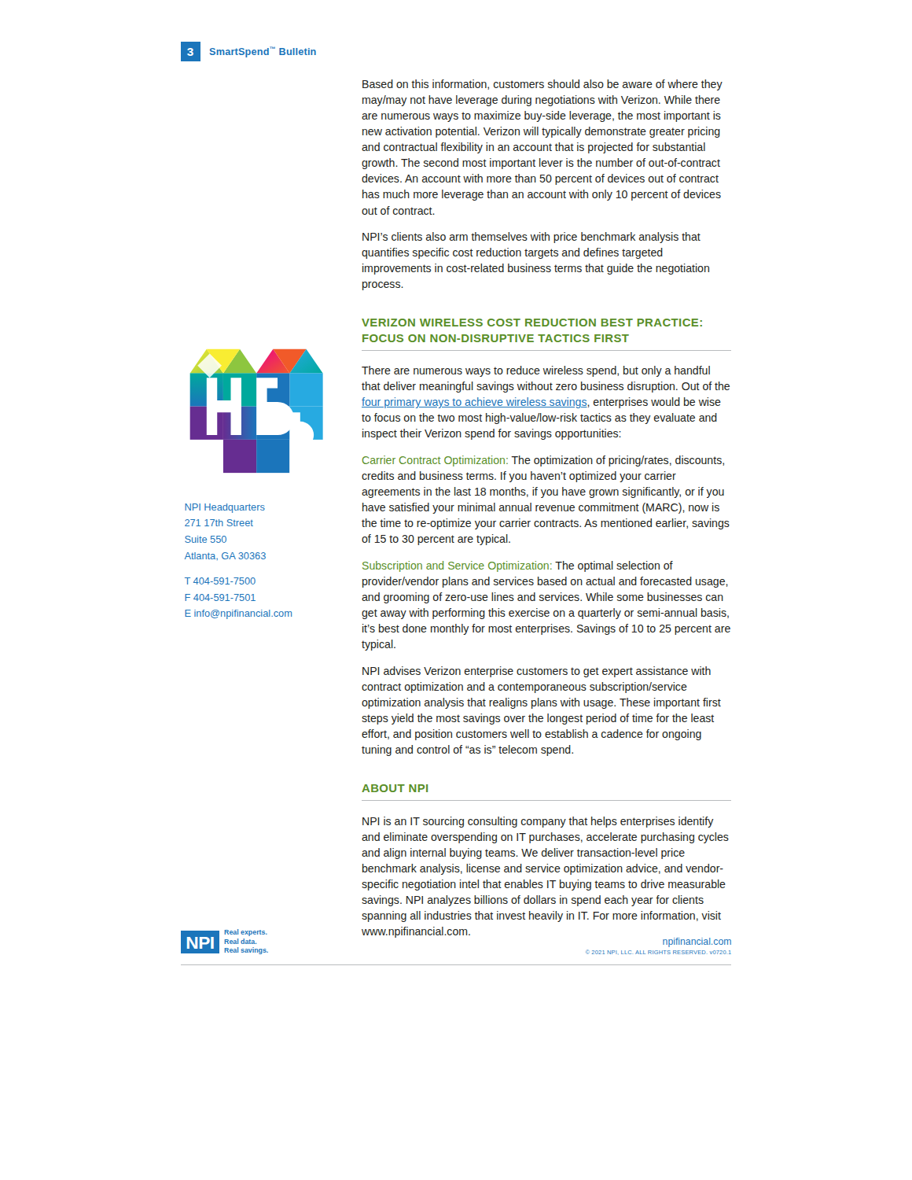3
SmartSpend™ Bulletin
NPI Headquarters
271 17th Street
Suite 550
Atlanta, GA 30363
T 404-591-7500
F 404-591-7501
E info@npifinancial.com
Based on this information, customers should also be aware of where they may/may not have leverage during negotiations with Verizon. While there are numerous ways to maximize buy-side leverage, the most important is new activation potential. Verizon will typically demonstrate greater pricing and contractual flexibility in an account that is projected for substantial growth. The second most important lever is the number of out-of-contract devices. An account with more than 50 percent of devices out of contract has much more leverage than an account with only 10 percent of devices out of contract.
NPI’s clients also arm themselves with price benchmark analysis that quantifies specific cost reduction targets and defines targeted improvements in cost-related business terms that guide the negotiation process.
Verizon Wireless Cost Reduction Best Practice:
Focus on Non-Disruptive Tactics First
There are numerous ways to reduce wireless spend, but only a handful that deliver meaningful savings without zero business disruption. Out of the four primary ways to achieve wireless savings, enterprises would be wise to focus on the two most high-value/low-risk tactics as they evaluate and inspect their Verizon spend for savings opportunities:
Carrier Contract Optimization: The optimization of pricing/rates, discounts, credits and business terms. If you haven’t optimized your carrier agreements in the last 18 months, if you have grown significantly, or if you have satisfied your minimal annual revenue commitment (MARC), now is the time to re-optimize your carrier contracts. As mentioned earlier, savings of 15 to 30 percent are typical.
Subscription and Service Optimization: The optimal selection of provider/vendor plans and services based on actual and forecasted usage, and grooming of zero-use lines and services. While some businesses can get away with performing this exercise on a quarterly or semi-annual basis, it’s best done monthly for most enterprises. Savings of 10 to 25 percent are typical.
NPI advises Verizon enterprise customers to get expert assistance with contract optimization and a contemporaneous subscription/service optimization analysis that realigns plans with usage. These important first steps yield the most savings over the longest period of time for the least effort, and position customers well to establish a cadence for ongoing tuning and control of “as is” telecom spend.
About NPI
NPI is an IT sourcing consulting company that helps enterprises identify and eliminate overspending on IT purchases, accelerate purchasing cycles and align internal buying teams. We deliver transaction-level price benchmark analysis, license and service optimization advice, and vendor-specific negotiation intel that enables IT buying teams to drive measurable savings. NPI analyzes billions of dollars in spend each year for clients spanning all industries that invest heavily in IT. For more information, visit www.npifinancial.com.
NPI
Real experts.
Real data.
Real savings.
npifinancial.com
© 2021 NPI, LLC. ALL RIGHTS RESERVED. v0720.1